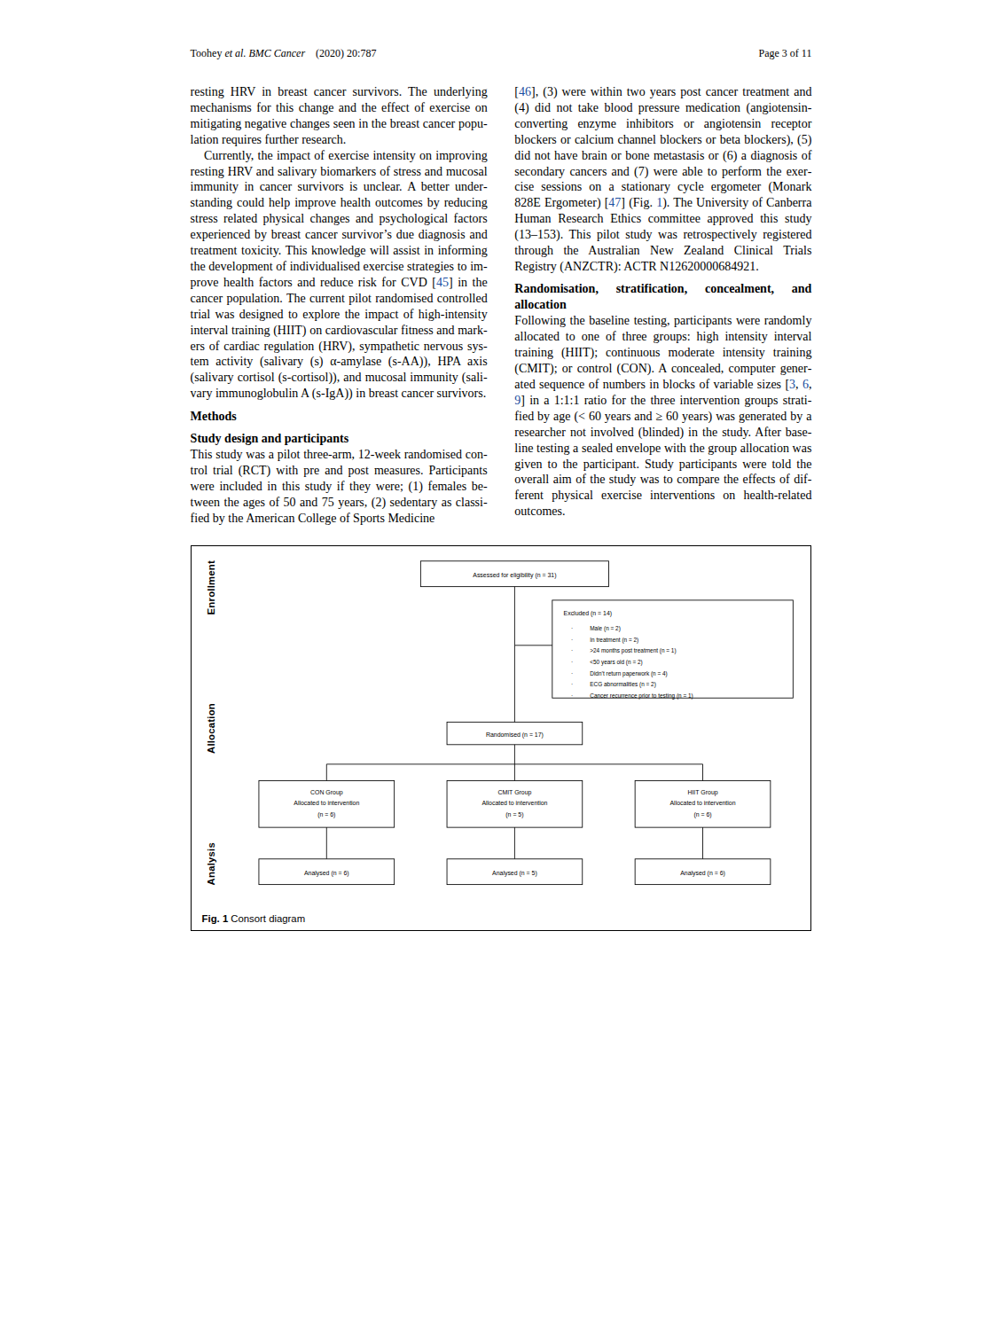Toohey et al. BMC Cancer (2020) 20:787
Page 3 of 11
resting HRV in breast cancer survivors. The underlying mechanisms for this change and the effect of exercise on mitigating negative changes seen in the breast cancer population requires further research.
Currently, the impact of exercise intensity on improving resting HRV and salivary biomarkers of stress and mucosal immunity in cancer survivors is unclear. A better understanding could help improve health outcomes by reducing stress related physical changes and psychological factors experienced by breast cancer survivor’s due diagnosis and treatment toxicity. This knowledge will assist in informing the development of individualised exercise strategies to improve health factors and reduce risk for CVD [45] in the cancer population. The current pilot randomised controlled trial was designed to explore the impact of high-intensity interval training (HIIT) on cardiovascular fitness and markers of cardiac regulation (HRV), sympathetic nervous system activity (salivary (s) α-amylase (s-AA)), HPA axis (salivary cortisol (s-cortisol)), and mucosal immunity (salivary immunoglobulin A (s-IgA)) in breast cancer survivors.
Methods
Study design and participants
This study was a pilot three-arm, 12-week randomised control trial (RCT) with pre and post measures. Participants were included in this study if they were; (1) females between the ages of 50 and 75 years, (2) sedentary as classified by the American College of Sports Medicine
[46], (3) were within two years post cancer treatment and (4) did not take blood pressure medication (angiotensin-converting enzyme inhibitors or angiotensin receptor blockers or calcium channel blockers or beta blockers), (5) did not have brain or bone metastasis or (6) a diagnosis of secondary cancers and (7) were able to perform the exercise sessions on a stationary cycle ergometer (Monark 828E Ergometer) [47] (Fig. 1). The University of Canberra Human Research Ethics committee approved this study (13–153). This pilot study was retrospectively registered through the Australian New Zealand Clinical Trials Registry (ANZCTR): ACTR N12620000684921.
Randomisation, stratification, concealment, and allocation
Following the baseline testing, participants were randomly allocated to one of three groups: high intensity interval training (HIIT); continuous moderate intensity training (CMIT); or control (CON). A concealed, computer generated sequence of numbers in blocks of variable sizes [3, 6, 9] in a 1:1:1 ratio for the three intervention groups stratified by age (< 60 years and ≥ 60 years) was generated by a researcher not involved (blinded) in the study. After baseline testing a sealed envelope with the group allocation was given to the participant. Study participants were told the overall aim of the study was to compare the effects of different physical exercise interventions on health-related outcomes.
Enrollment
Allocation
Analysis
Assessed for eligibility (n = 31) Excluded (n = 14) ·Male (n = 2) ·In treatment (n = 2) ·>24 months post treatment (n = 1) ·<50 years old (n = 2) ·Didn’t return paperwork (n = 4) ·ECG abnormalities (n = 2) ·Cancer recurrence prior to testing (n = 1) Randomised (n = 17) CON Group Allocated to intervention (n = 6) CMIT Group Allocated to intervention (n = 5) HIIT Group Allocated to intervention (n = 6) Analysed (n = 6) Analysed (n = 5) Analysed (n = 6)
Fig. 1 Consort diagram